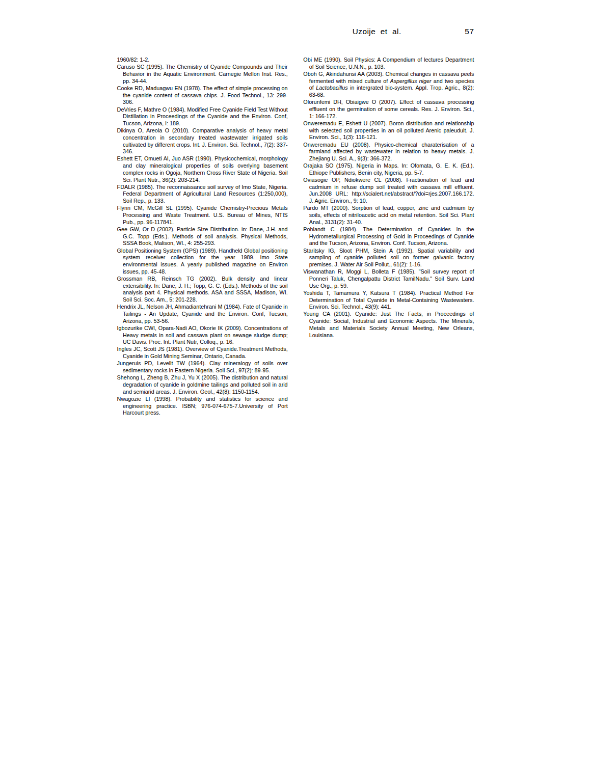Uzoije et al. 57
1960/82: 1-2.
Caruso SC (1995). The Chemistry of Cyanide Compounds and Their Behavior in the Aquatic Environment. Carnegie Mellon Inst. Res., pp. 34-44.
Cooke RD, Maduagwu EN (1978). The effect of simple processing on the cyanide content of cassava chips. J. Food Technol., 13: 299-306.
DeVries F, Mathre O (1984). Modified Free Cyanide Field Test Without Distillation in Proceedings of the Cyanide and the Environ. Conf, Tucson, Arizona, I: 189.
Dikinya O, Areola O (2010). Comparative analysis of heavy metal concentration in secondary treated wastewater irrigated soils cultivated by different crops. Int. J. Environ. Sci. Technol., 7(2): 337-346.
Eshett ET, Omueti AI, Juo ASR (1990). Physicochemical, morphology and clay mineralogical properties of soils overlying basement complex rocks in Ogoja, Northern Cross River State of Nigeria. Soil Sci. Plant Nutr., 36(2): 203-214.
FDALR (1985). The reconnaissance soil survey of Imo State, Nigeria. Federal Department of Agricultural Land Resources (1:250,000), Soil Rep., p. 133.
Flynn CM, McGill SL (1995). Cyanide Chemistry-Precious Metals Processing and Waste Treatment. U.S. Bureau of Mines, NTIS Pub., pp. 96-117841.
Gee GW, Or D (2002). Particle Size Distribution. in: Dane, J.H. and G.C. Topp (Eds.). Methods of soil analysis. Physical Methods, SSSA Book, Malison, WI., 4: 255-293.
Global Positioning System (GPS) (1989). Handheld Global positioning system receiver collection for the year 1989. Imo State environmental issues. A yearly published magazine on Environ issues, pp. 45-48.
Grossman RB, Reinsch TG (2002). Bulk density and linear extensibility. In: Dane, J. H.; Topp, G. C. (Eds.). Methods of the soil analysis part 4. Physical methods. ASA and SSSA, Madison, WI. Soil Sci. Soc. Am., 5: 201-228.
Hendrix JL, Nelson JH, Ahmadiantehrani M (1984). Fate of Cyanide in Tailings - An Update, Cyanide and the Environ. Conf, Tucson, Arizona, pp. 53-56.
Igbozurike CWI, Opara-Nadi AO, Okorie IK (2009). Concentrations of Heavy metals in soil and cassava plant on sewage sludge dump; UC Davis. Proc. Int. Plant Nutr, Colloq., p. 16.
Ingles JC, Scott JS (1981). Overview of Cyanide.Treatment Methods, Cyanide in Gold Mining Seminar, Ontario, Canada.
Jungeruis PD, Levellt TW (1964). Clay mineralogy of soils over sedimentary rocks in Eastern Nigeria. Soil Sci., 97(2): 89-95.
Shehong L, Zheng B, Zhu J, Yu X (2005). The distribution and natural degradation of cyanide in goldmine tailings and polluted soil in arid and semiarid areas. J. Environ. Geol., 42(8): 1150-1154.
Nwagozie LI (1998). Probability and statistics for science and engineering practice. ISBN; 976-074-675-7.University of Port Harcourt press.
Obi ME (1990). Soil Physics: A Compendium of lectures Department of Soil Science, U.N.N., p. 103.
Oboh G, Akindahunsi AA (2003). Chemical changes in cassava peels fermented with mixed culture of Aspergillus niger and two species of Lactobacillus in intergrated bio-system. Appl. Trop. Agric., 8(2): 63-68.
Olorunfemi DH, Obiaigwe O (2007). Effect of cassava processing effluent on the germination of some cereals. Res. J. Environ. Sci., 1: 166-172.
Onweremadu E, Eshett U (2007). Boron distribution and relationship with selected soil properties in an oil polluted Arenic paleudult. J. Environ. Sci., 1(3): 116-121.
Onweremadu EU (2008). Physico-chemical charaterisation of a farmland affected by wastewater in relation to heavy metals. J. Zhejiang U. Sci. A., 9(3): 366-372.
Orajaka SO (1975). Nigeria in Maps. In: Ofomata, G. E. K. (Ed.). Ethiope Publishers, Benin city, Nigeria, pp. 5-7.
Oviasogie OP, Ndiokwere CL (2008). Fractionation of lead and cadmium in refuse dump soil treated with cassava mill effluent. Jun.2008 URL: http://scialert.net/abstract/?doi=rjes.2007.166.172. J. Agric. Environ., 9: 10.
Pardo MT (2000). Sorption of lead, copper, zinc and cadmium by soils, effects of nitriloacetic acid on metal retention. Soil Sci. Plant Anal., 3131(2): 31-40.
Pohlandt C (1984). The Determination of Cyanides In the Hydrometallurgical Processing of Gold in Proceedings of Cyanide and the Tucson, Arizona, Environ. Conf. Tucson, Arizona.
Staritsky IG, Sloot PHM, Stein A (1992). Spatial variability and sampling of cyanide polluted soil on former galvanic factory premises. J. Water Air Soil Pollut., 61(2): 1-16.
Viswanathan R, Moggi L, Bolleta F (1985). "Soil survey report of Ponneri Taluk, Chengalpattu District TamilNadu." Soil Surv. Land Use Org., p. 59.
Yoshida T, Tamamura Y, Katsura T (1984). Practical Method For Determination of Total Cyanide in Metal-Containing Wastewaters. Environ. Sci. Technol., 43(9): 441.
Young CA (2001). Cyanide: Just The Facts, in Proceedings of Cyanide: Social, Industrial and Economic Aspects. The Minerals, Metals and Materials Society Annual Meeting, New Orleans, Louisiana.